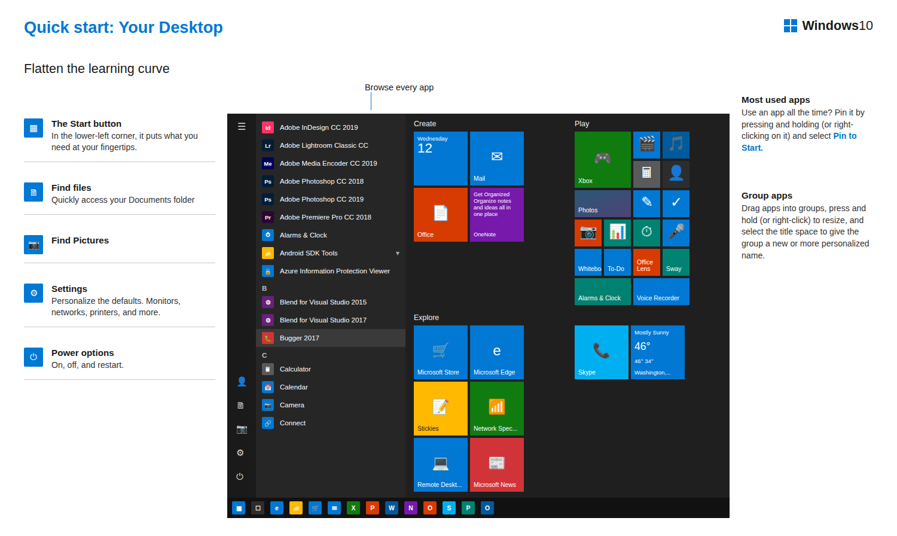Quick start: Your Desktop
Windows10
Flatten the learning curve
▦
The Start button
In the lower-left corner, it puts what you need at your fingertips.
🗎
Find files
Quickly access your Documents folder
📷
Find Pictures
⚙
Settings
Personalize the defaults. Monitors, networks, printers, and more.
⏻
Power options
On, off, and restart.
Browse every app
☰
👤 🗎 📷 ⚙ ⏻
Id Adobe InDesign CC 2019
Lr Adobe Lightroom Classic CC
Me Adobe Media Encoder CC 2019
Ps Adobe Photoshop CC 2018
Ps Adobe Photoshop CC 2019
Pr Adobe Premiere Pro CC 2018
⏱ Alarms & Clock
📁 Android SDK Tools ▾
🔒 Azure Information Protection Viewer
B
⚙ Blend for Visual Studio 2015
⚙ Blend for Visual Studio 2017
🐛 Bugger 2017
C
🖩 Calculator
📅 Calendar
📷 Camera
🔗 Connect
Create
Wednesday
12
✉ Mail
📄 Office
Get Organized
Organize notes and ideas all in one place
OneNote
Play
🎮 Xbox
🎬
🎵
🖩
👤
Photos
✎
✓
📷
📊
⏱
🎤
Whiteboard
To-Do
Office Lens
Sway
Alarms & Clock
Voice Recorder
Explore
🛒 Microsoft Store
e Microsoft Edge
📝 Stickies
📶 Network Spec...
💻 Remote Deskt...
📰 Microsoft News
📞 Skype
Mostly Sunny
46°
46° 34°
Washington,...
▦
☐
e
📁
🛒
✉
X
P
W
N
O
S
P
O
Most used apps
Use an app all the time? Pin it by pressing and holding (or right-clicking on it) and select Pin to Start.
Group apps
Drag apps into groups, press and hold (or right-click) to resize, and select the title space to give the group a new or more personalized name.